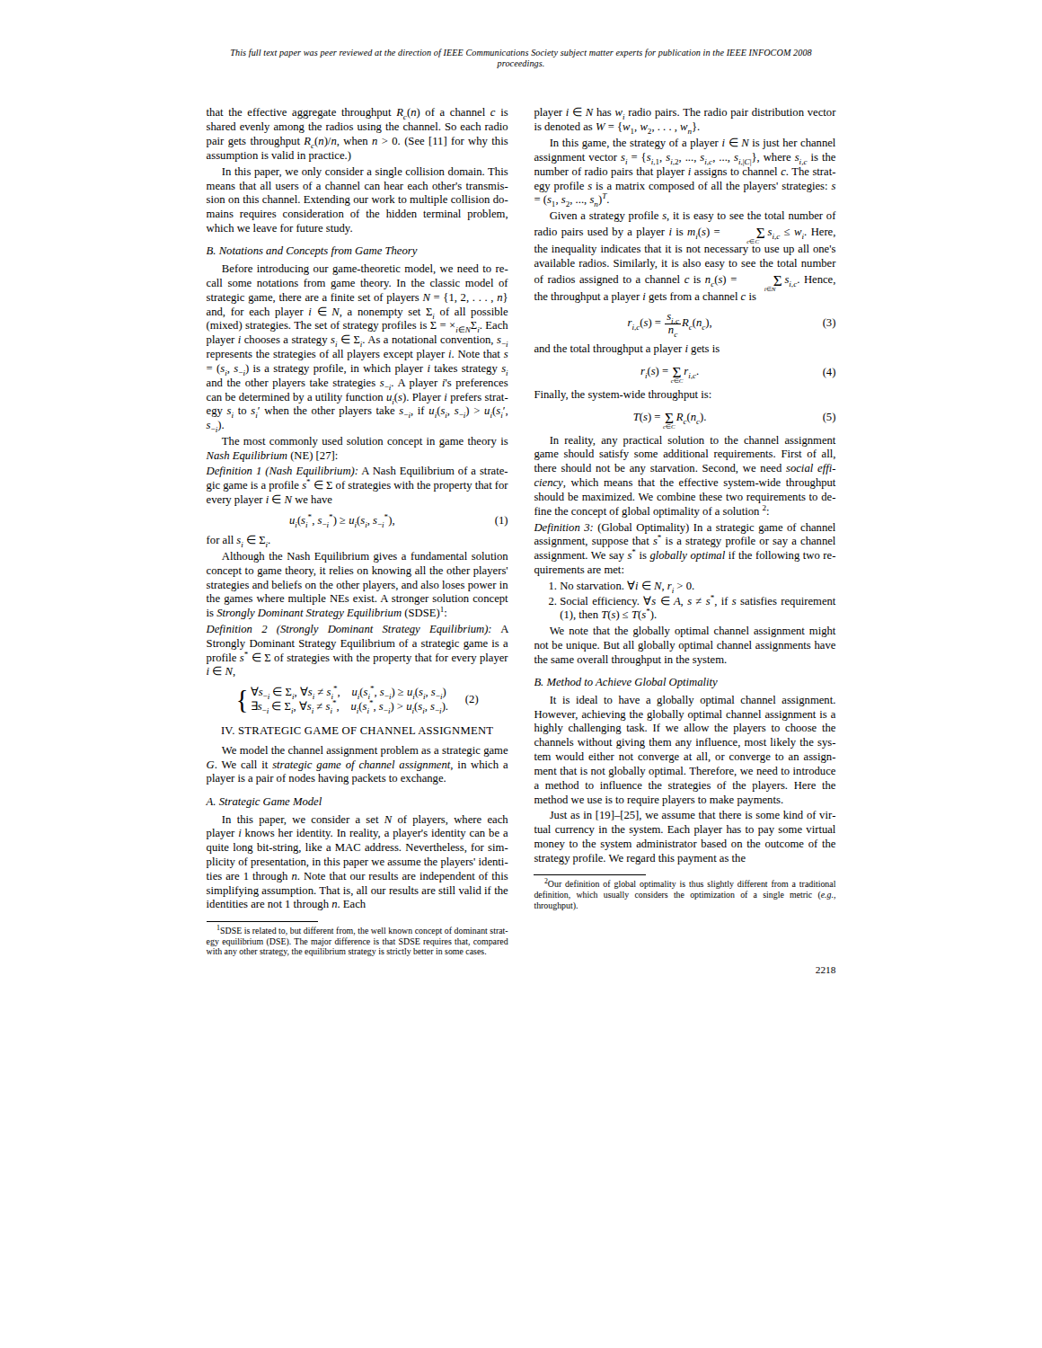This full text paper was peer reviewed at the direction of IEEE Communications Society subject matter experts for publication in the IEEE INFOCOM 2008 proceedings.
that the effective aggregate throughput Rc(n) of a channel c is shared evenly among the radios using the channel. So each radio pair gets throughput Rc(n)/n, when n > 0. (See [11] for why this assumption is valid in practice.)
In this paper, we only consider a single collision domain. This means that all users of a channel can hear each other's transmission on this channel. Extending our work to multiple collision domains requires consideration of the hidden terminal problem, which we leave for future study.
B. Notations and Concepts from Game Theory
Before introducing our game-theoretic model, we need to recall some notations from game theory. In the classic model of strategic game, there are a finite set of players N = {1, 2, . . . , n} and, for each player i ∈ N, a nonempty set Σi of all possible (mixed) strategies. The set of strategy profiles is Σ = ×i∈NΣi. Each player i chooses a strategy si ∈ Σi. As a notational convention, s−i represents the strategies of all players except player i. Note that s = (si, s−i) is a strategy profile, in which player i takes strategy si and the other players take strategies s−i. A player i's preferences can be determined by a utility function ui(s). Player i prefers strategy si to si′ when the other players take s−i, if ui(si, s−i) > ui(si′, s−i).
The most commonly used solution concept in game theory is Nash Equilibrium (NE) [27]:
Definition 1 (Nash Equilibrium): A Nash Equilibrium of a strategic game is a profile s* ∈ Σ of strategies with the property that for every player i ∈ N we have
ui(si*, s−i*) ≥ ui(si, s−i*),
(1)
for all si ∈ Σi.
Although the Nash Equilibrium gives a fundamental solution concept to game theory, it relies on knowing all the other players' strategies and beliefs on the other players, and also loses power in the games where multiple NEs exist. A stronger solution concept is Strongly Dominant Strategy Equilibrium (SDSE)1:
Definition 2 (Strongly Dominant Strategy Equilibrium): A Strongly Dominant Strategy Equilibrium of a strategic game is a profile s* ∈ Σ of strategies with the property that for every player i ∈ N,
{
∀s−i ∈ Σi, ∀si ≠ si*, ui(si*, s−i) ≥ ui(si, s−i)
∃s−i ∈ Σi, ∀si ≠ si*, ui(si*, s−i) > ui(si, s−i).
(2)
IV. Strategic Game of Channel Assignment
We model the channel assignment problem as a strategic game G. We call it strategic game of channel assignment, in which a player is a pair of nodes having packets to exchange.
A. Strategic Game Model
In this paper, we consider a set N of players, where each player i knows her identity. In reality, a player's identity can be a quite long bit-string, like a MAC address. Nevertheless, for simplicity of presentation, in this paper we assume the players' identities are 1 through n. Note that our results are independent of this simplifying assumption. That is, all our results are still valid if the identities are not 1 through n. Each
1SDSE is related to, but different from, the well known concept of dominant strategy equilibrium (DSE). The major difference is that SDSE requires that, compared with any other strategy, the equilibrium strategy is strictly better in some cases.
player i ∈ N has wi radio pairs. The radio pair distribution vector is denoted as W = {w1, w2, . . . , wn}.
In this game, the strategy of a player i ∈ N is just her channel assignment vector si = {si,1, si,2, ..., si,c, ..., si,|C|}, where si,c is the number of radio pairs that player i assigns to channel c. The strategy profile s is a matrix composed of all the players' strategies: s = (s1, s2, ..., sn)T.
Given a strategy profile s, it is easy to see the total number of radio pairs used by a player i is mi(s) = Σc∈C si,c ≤ wi. Here, the inequality indicates that it is not necessary to use up all one's available radios. Similarly, it is also easy to see the total number of radios assigned to a channel c is nc(s) = Σi∈N si,c. Hence, the throughput a player i gets from a channel c is
ri,c(s) = si,c nc Rc(nc),
(3)
and the total throughput a player i gets is
ri(s) = Σc∈C ri,c.
(4)
Finally, the system-wide throughput is:
T(s) = Σc∈C Rc(nc).
(5)
In reality, any practical solution to the channel assignment game should satisfy some additional requirements. First of all, there should not be any starvation. Second, we need social efficiency, which means that the effective system-wide throughput should be maximized. We combine these two requirements to define the concept of global optimality of a solution 2:
Definition 3: (Global Optimality) In a strategic game of channel assignment, suppose that s* is a strategy profile or say a channel assignment. We say s* is globally optimal if the following two requirements are met:
No starvation. ∀i ∈ N, ri > 0.
Social efficiency. ∀s ∈ A, s ≠ s*, if s satisfies requirement (1), then T(s) ≤ T(s*).
We note that the globally optimal channel assignment might not be unique. But all globally optimal channel assignments have the same overall throughput in the system.
B. Method to Achieve Global Optimality
It is ideal to have a globally optimal channel assignment. However, achieving the globally optimal channel assignment is a highly challenging task. If we allow the players to choose the channels without giving them any influence, most likely the system would either not converge at all, or converge to an assignment that is not globally optimal. Therefore, we need to introduce a method to influence the strategies of the players. Here the method we use is to require players to make payments.
Just as in [19]–[25], we assume that there is some kind of virtual currency in the system. Each player has to pay some virtual money to the system administrator based on the outcome of the strategy profile. We regard this payment as the
2Our definition of global optimality is thus slightly different from a traditional definition, which usually considers the optimization of a single metric (e.g., throughput).
2218